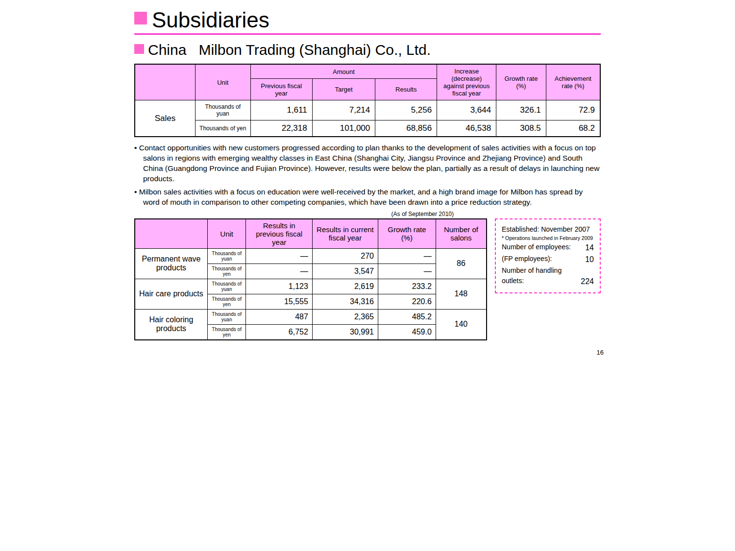Subsidiaries
China Milbon Trading (Shanghai) Co., Ltd.
| | Unit | Amount | Increase (decrease) against previous fiscal year | Growth rate (%) | Achievement rate (%) |
| --- | --- | --- | --- | --- | --- |
| Previous fiscal year | Target | Results |
| Sales | Thousands of yuan | 1,611 | 7,214 | 5,256 | 3,644 | 326.1 | 72.9 |
| Thousands of yen | 22,318 | 101,000 | 68,856 | 46,538 | 308.5 | 68.2 |
• Contact opportunities with new customers progressed according to plan thanks to the development of sales activities with a focus on top salons in regions with emerging wealthy classes in East China (Shanghai City, Jiangsu Province and Zhejiang Province) and South China (Guangdong Province and Fujian Province). However, results were below the plan, partially as a result of delays in launching new products.
• Milbon sales activities with a focus on education were well-received by the market, and a high brand image for Milbon has spread by word of mouth in comparison to other competing companies, which have been drawn into a price reduction strategy.
(As of September 2010)
| | Unit | Results in previous fiscal year | Results in current fiscal year | Growth rate (%) | Number of salons |
| --- | --- | --- | --- | --- | --- |
| Permanent wave products | Thousands of yuan | — | 270 | — | 86 |
| Thousands of yen | — | 3,547 | — |
| Hair care products | Thousands of yuan | 1,123 | 2,619 | 233.2 | 148 |
| Thousands of yen | 15,555 | 34,316 | 220.6 |
| Hair coloring products | Thousands of yuan | 487 | 2,365 | 485.2 | 140 |
| Thousands of yen | 6,752 | 30,991 | 459.0 |
Established: November 2007
* Operations launched in February 2009
Number of employees: 14
(FP employees): 10
Number of handling
outlets: 224
16